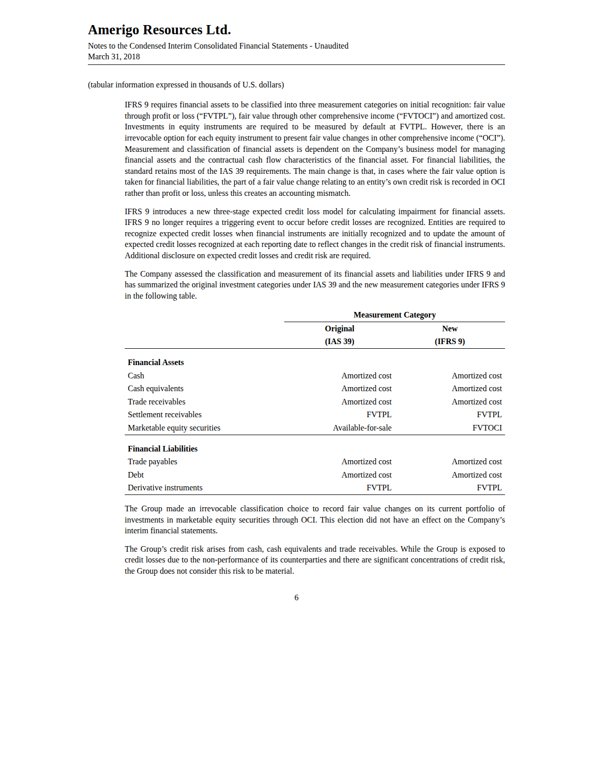Amerigo Resources Ltd.
Notes to the Condensed Interim Consolidated Financial Statements - Unaudited
March 31, 2018
(tabular information expressed in thousands of U.S. dollars)
IFRS 9 requires financial assets to be classified into three measurement categories on initial recognition: fair value through profit or loss (“FVTPL”), fair value through other comprehensive income (“FVTOCI”) and amortized cost. Investments in equity instruments are required to be measured by default at FVTPL. However, there is an irrevocable option for each equity instrument to present fair value changes in other comprehensive income (“OCI”). Measurement and classification of financial assets is dependent on the Company’s business model for managing financial assets and the contractual cash flow characteristics of the financial asset. For financial liabilities, the standard retains most of the IAS 39 requirements. The main change is that, in cases where the fair value option is taken for financial liabilities, the part of a fair value change relating to an entity’s own credit risk is recorded in OCI rather than profit or loss, unless this creates an accounting mismatch.
IFRS 9 introduces a new three-stage expected credit loss model for calculating impairment for financial assets. IFRS 9 no longer requires a triggering event to occur before credit losses are recognized. Entities are required to recognize expected credit losses when financial instruments are initially recognized and to update the amount of expected credit losses recognized at each reporting date to reflect changes in the credit risk of financial instruments. Additional disclosure on expected credit losses and credit risk are required.
The Company assessed the classification and measurement of its financial assets and liabilities under IFRS 9 and has summarized the original investment categories under IAS 39 and the new measurement categories under IFRS 9 in the following table.
| | Measurement Category |
| --- | --- |
| | Original | New |
| | (IAS 39) | (IFRS 9) |
| Financial Assets | | |
| Cash | Amortized cost | Amortized cost |
| Cash equivalents | Amortized cost | Amortized cost |
| Trade receivables | Amortized cost | Amortized cost |
| Settlement receivables | FVTPL | FVTPL |
| Marketable equity securities | Available-for-sale | FVTOCI |
| Financial Liabilities | | |
| Trade payables | Amortized cost | Amortized cost |
| Debt | Amortized cost | Amortized cost |
| Derivative instruments | FVTPL | FVTPL |
The Group made an irrevocable classification choice to record fair value changes on its current portfolio of investments in marketable equity securities through OCI. This election did not have an effect on the Company’s interim financial statements.
The Group’s credit risk arises from cash, cash equivalents and trade receivables. While the Group is exposed to credit losses due to the non-performance of its counterparties and there are significant concentrations of credit risk, the Group does not consider this risk to be material.
6